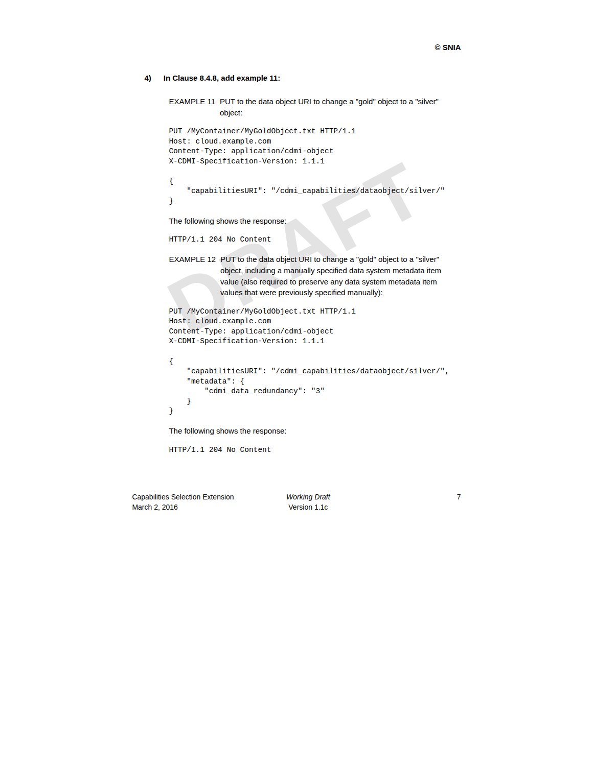DRAFT
© SNIA
4) In Clause 8.4.8, add example 11:
EXAMPLE 11 PUT to the data object URI to change a "gold" object to a "silver" object:
PUT /MyContainer/MyGoldObject.txt HTTP/1.1
Host: cloud.example.com
Content-Type: application/cdmi-object
X-CDMI-Specification-Version: 1.1.1

{
    "capabilitiesURI": "/cdmi_capabilities/dataobject/silver/"
}
The following shows the response:
HTTP/1.1 204 No Content
EXAMPLE 12 PUT to the data object URI to change a "gold" object to a "silver" object, including a manually specified data system metadata item value (also required to preserve any data system metadata item values that were previously specified manually):
PUT /MyContainer/MyGoldObject.txt HTTP/1.1
Host: cloud.example.com
Content-Type: application/cdmi-object
X-CDMI-Specification-Version: 1.1.1

{
    "capabilitiesURI": "/cdmi_capabilities/dataobject/silver/",
    "metadata": {
        "cdmi_data_redundancy": "3"
    }
}
The following shows the response:
HTTP/1.1 204 No Content
Capabilities Selection Extension
March 2, 2016
Working Draft
Version 1.1c
7